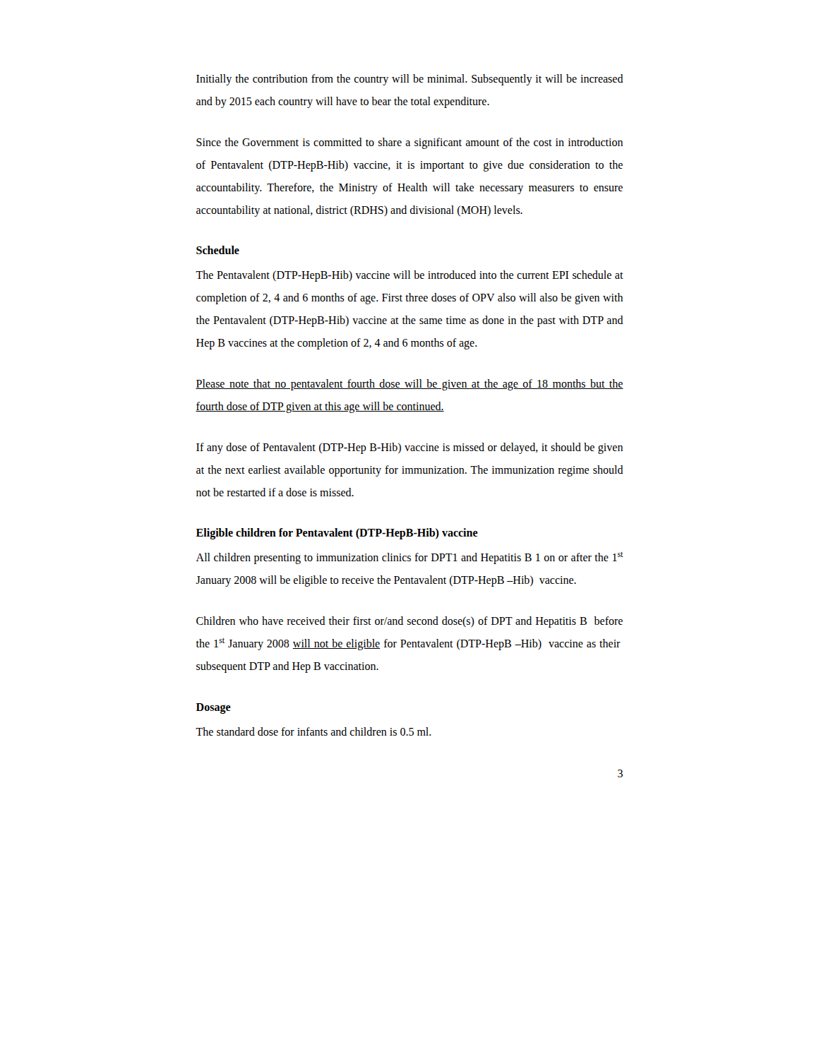Initially the contribution from the country will be minimal. Subsequently it will be increased and by 2015 each country will have to bear the total expenditure.
Since the Government is committed to share a significant amount of the cost in introduction of Pentavalent (DTP-HepB-Hib) vaccine, it is important to give due consideration to the accountability. Therefore, the Ministry of Health will take necessary measurers to ensure accountability at national, district (RDHS) and divisional (MOH) levels.
Schedule
The Pentavalent (DTP-HepB-Hib) vaccine will be introduced into the current EPI schedule at completion of 2, 4 and 6 months of age. First three doses of OPV also will also be given with the Pentavalent (DTP-HepB-Hib) vaccine at the same time as done in the past with DTP and Hep B vaccines at the completion of 2, 4 and 6 months of age.
Please note that no pentavalent fourth dose will be given at the age of 18 months but the fourth dose of DTP given at this age will be continued.
If any dose of Pentavalent (DTP-Hep B-Hib) vaccine is missed or delayed, it should be given at the next earliest available opportunity for immunization. The immunization regime should not be restarted if a dose is missed.
Eligible children for Pentavalent (DTP-HepB-Hib) vaccine
All children presenting to immunization clinics for DPT1 and Hepatitis B 1 on or after the 1st January 2008 will be eligible to receive the Pentavalent (DTP-HepB –Hib) vaccine.
Children who have received their first or/and second dose(s) of DPT and Hepatitis B before the 1st January 2008 will not be eligible for Pentavalent (DTP-HepB –Hib) vaccine as their subsequent DTP and Hep B vaccination.
Dosage
The standard dose for infants and children is 0.5 ml.
3